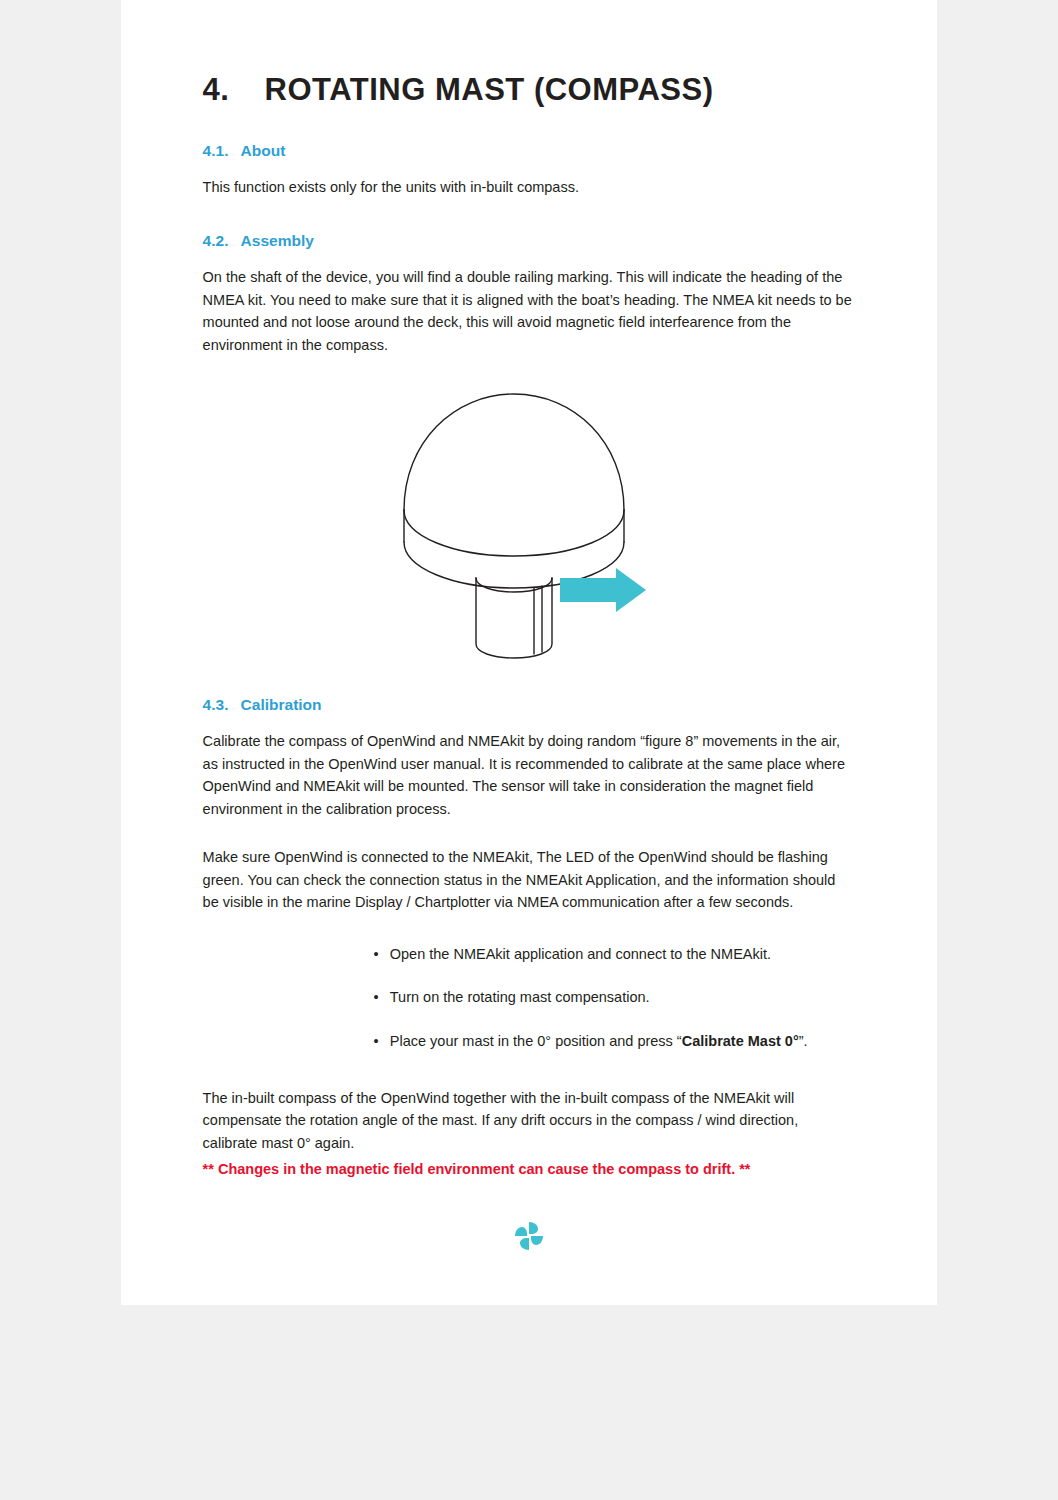4. ROTATING MAST (COMPASS)
4.1. About
This function exists only for the units with in-built compass.
4.2. Assembly
On the shaft of the device, you will find a double railing marking. This will indicate the heading of the NMEA kit. You need to make sure that it is aligned with the boat’s heading. The NMEA kit needs to be mounted and not loose around the deck, this will avoid magnetic field interfearence from the environment in the compass.
4.3. Calibration
Calibrate the compass of OpenWind and NMEAkit by doing random “figure 8” movements in the air, as instructed in the OpenWind user manual. It is recommended to calibrate at the same place where OpenWind and NMEAkit will be mounted. The sensor will take in consideration the magnet field environment in the calibration process.
Make sure OpenWind is connected to the NMEAkit, The LED of the OpenWind should be flashing green. You can check the connection status in the NMEAkit Application, and the information should be visible in the marine Display / Chartplotter via NMEA communication after a few seconds.
Open the NMEAkit application and connect to the NMEAkit.
Turn on the rotating mast compensation.
Place your mast in the 0° position and press “Calibrate Mast 0°”.
The in-built compass of the OpenWind together with the in-built compass of the NMEAkit will compensate the rotation angle of the mast. If any drift occurs in the compass / wind direction, calibrate mast 0° again.
** Changes in the magnetic field environment can cause the compass to drift. **